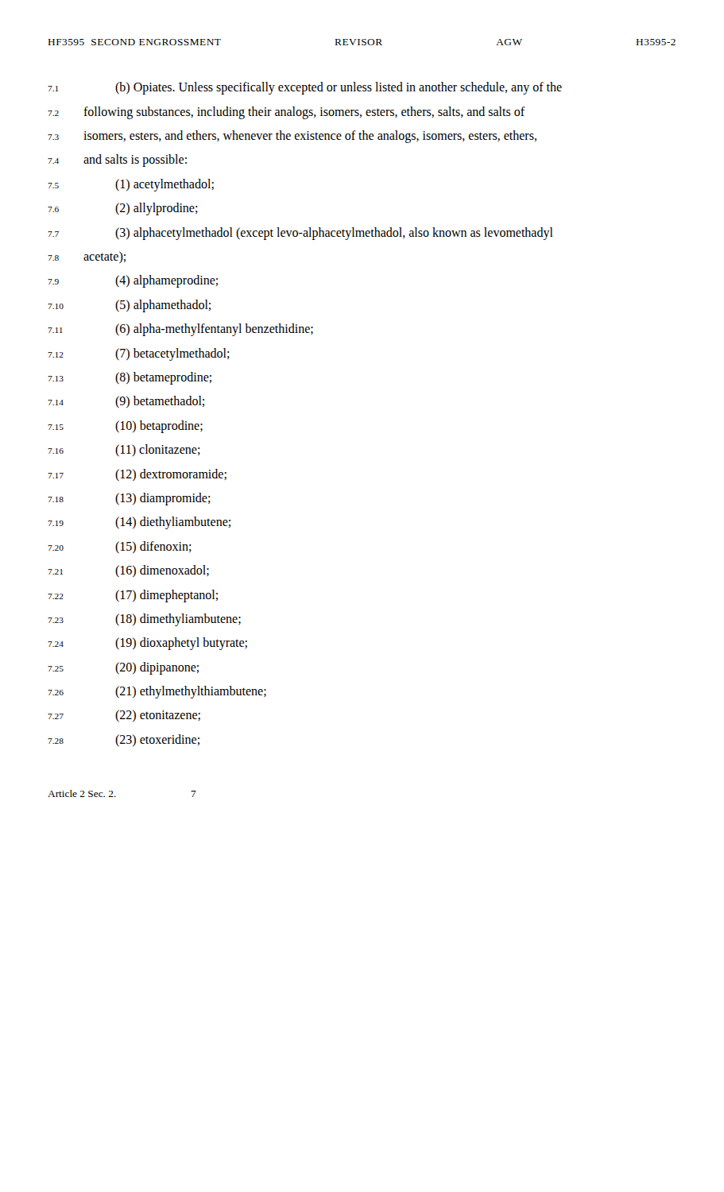HF3595 SECOND ENGROSSMENT REVISOR AGW H3595-2
7.1
(b) Opiates. Unless specifically excepted or unless listed in another schedule, any of the
7.2
following substances, including their analogs, isomers, esters, ethers, salts, and salts of
7.3
isomers, esters, and ethers, whenever the existence of the analogs, isomers, esters, ethers,
7.4
and salts is possible:
7.5
(1) acetylmethadol;
7.6
(2) allylprodine;
7.7
(3) alphacetylmethadol (except levo-alphacetylmethadol, also known as levomethadyl
7.8
acetate);
7.9
(4) alphameprodine;
7.10
(5) alphamethadol;
7.11
(6) alpha-methylfentanyl benzethidine;
7.12
(7) betacetylmethadol;
7.13
(8) betameprodine;
7.14
(9) betamethadol;
7.15
(10) betaprodine;
7.16
(11) clonitazene;
7.17
(12) dextromoramide;
7.18
(13) diampromide;
7.19
(14) diethyliambutene;
7.20
(15) difenoxin;
7.21
(16) dimenoxadol;
7.22
(17) dimepheptanol;
7.23
(18) dimethyliambutene;
7.24
(19) dioxaphetyl butyrate;
7.25
(20) dipipanone;
7.26
(21) ethylmethylthiambutene;
7.27
(22) etonitazene;
7.28
(23) etoxeridine;
Article 2 Sec. 2.
7